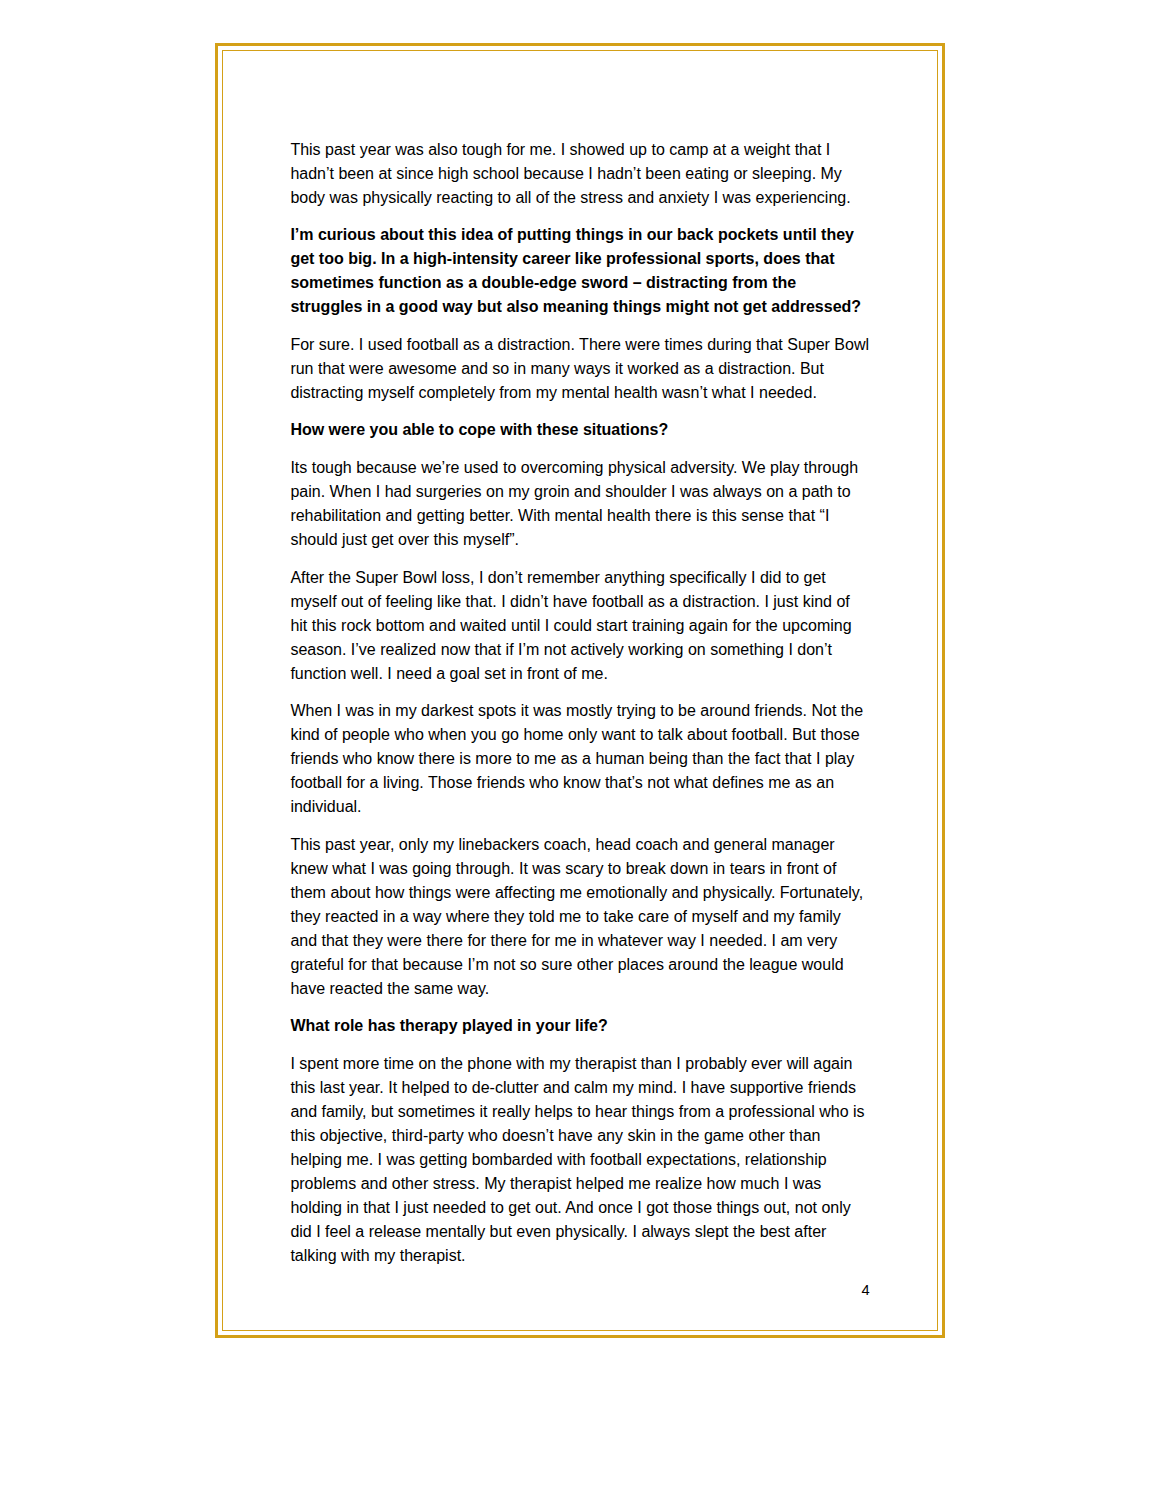This past year was also tough for me. I showed up to camp at a weight that I hadn’t been at since high school because I hadn’t been eating or sleeping. My body was physically reacting to all of the stress and anxiety I was experiencing.
I’m curious about this idea of putting things in our back pockets until they get too big. In a high-intensity career like professional sports, does that sometimes function as a double-edge sword – distracting from the struggles in a good way but also meaning things might not get addressed?
For sure. I used football as a distraction. There were times during that Super Bowl run that were awesome and so in many ways it worked as a distraction. But distracting myself completely from my mental health wasn’t what I needed.
How were you able to cope with these situations?
Its tough because we’re used to overcoming physical adversity. We play through pain. When I had surgeries on my groin and shoulder I was always on a path to rehabilitation and getting better. With mental health there is this sense that “I should just get over this myself”.
After the Super Bowl loss, I don’t remember anything specifically I did to get myself out of feeling like that. I didn’t have football as a distraction. I just kind of hit this rock bottom and waited until I could start training again for the upcoming season. I’ve realized now that if I’m not actively working on something I don’t function well. I need a goal set in front of me.
When I was in my darkest spots it was mostly trying to be around friends. Not the kind of people who when you go home only want to talk about football. But those friends who know there is more to me as a human being than the fact that I play football for a living. Those friends who know that’s not what defines me as an individual.
This past year, only my linebackers coach, head coach and general manager knew what I was going through. It was scary to break down in tears in front of them about how things were affecting me emotionally and physically. Fortunately, they reacted in a way where they told me to take care of myself and my family and that they were there for there for me in whatever way I needed. I am very grateful for that because I’m not so sure other places around the league would have reacted the same way.
What role has therapy played in your life?
I spent more time on the phone with my therapist than I probably ever will again this last year. It helped to de-clutter and calm my mind. I have supportive friends and family, but sometimes it really helps to hear things from a professional who is this objective, third-party who doesn’t have any skin in the game other than helping me. I was getting bombarded with football expectations, relationship problems and other stress. My therapist helped me realize how much I was holding in that I just needed to get out. And once I got those things out, not only did I feel a release mentally but even physically. I always slept the best after talking with my therapist.
4